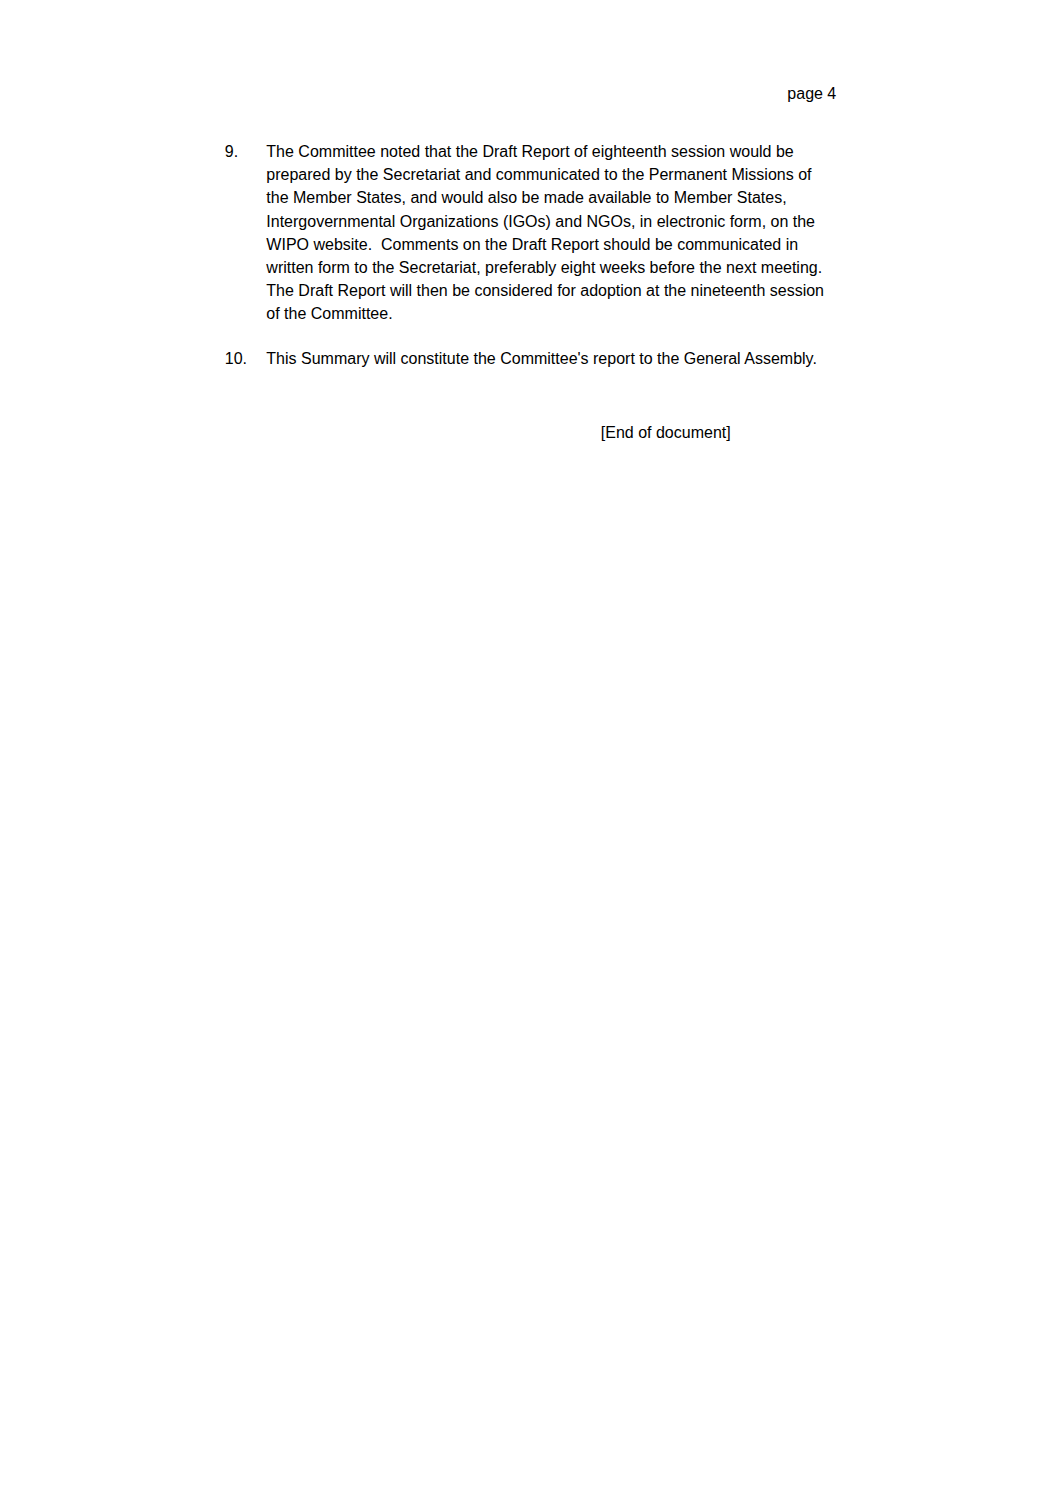page 4
9. The Committee noted that the Draft Report of eighteenth session would be prepared by the Secretariat and communicated to the Permanent Missions of the Member States, and would also be made available to Member States, Intergovernmental Organizations (IGOs) and NGOs, in electronic form, on the WIPO website. Comments on the Draft Report should be communicated in written form to the Secretariat, preferably eight weeks before the next meeting. The Draft Report will then be considered for adoption at the nineteenth session of the Committee.
10. This Summary will constitute the Committee's report to the General Assembly.
[End of document]